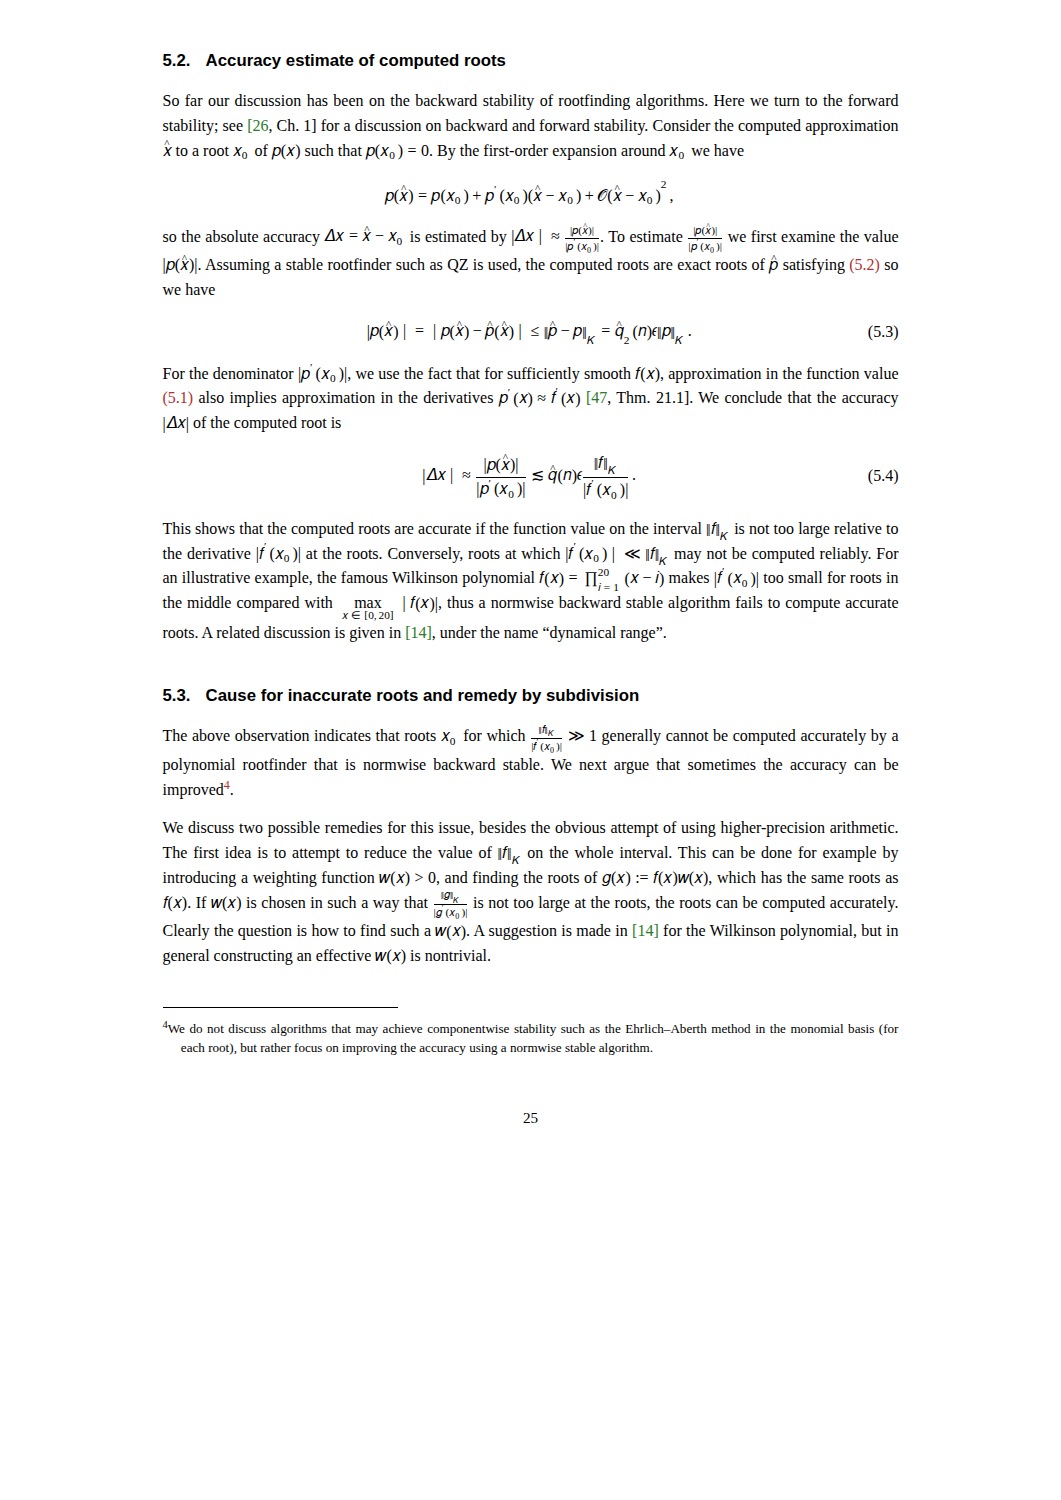5.2. Accuracy estimate of computed roots
So far our discussion has been on the backward stability of rootfinding algorithms. Here we turn to the forward stability; see [26, Ch. 1] for a discussion on backward and forward stability. Consider the computed approximation x^ to a root x0 of p(x) such that p(x0)=0. By the first-order expansion around x0 we have
p(x^) = p(x0) + p′(x0) (x^−x0) + 𝒪(x^−x0)2 ,
so the absolute accuracy Δx=x^−x0 is estimated by |Δx|≈|p(x^)||p′(x0)|. To estimate |p(x^)||p′(x0)| we first examine the value |p(x^)|. Assuming a stable rootfinder such as QZ is used, the computed roots are exact roots of p^ satisfying (5.2) so we have
|p(x^)| = |p(x^)−p^(x^)| ≤ ‖p^−p‖K = q^2(n)ϵ ‖p‖K . (5.3)
For the denominator |p′(x0)|, we use the fact that for sufficiently smooth f(x), approximation in the function value (5.1) also implies approximation in the derivatives p′(x)≈f′(x) [47, Thm. 21.1]. We conclude that the accuracy |Δx| of the computed root is
|Δx| ≈ |p(x^)| |p′(x0)| ≲ q^(n)ϵ ‖f‖K |f′(x0)| . (5.4)
This shows that the computed roots are accurate if the function value on the interval ‖f‖K is not too large relative to the derivative |f′(x0)| at the roots. Conversely, roots at which |f′(x0)|≪‖f‖K may not be computed reliably. For an illustrative example, the famous Wilkinson polynomial f(x)=∏i=120(x−i) makes |f′(x0)| too small for roots in the middle compared with maxx∈[0,20]|f(x)|, thus a normwise backward stable algorithm fails to compute accurate roots. A related discussion is given in [14], under the name “dynamical range”.
5.3. Cause for inaccurate roots and remedy by subdivision
The above observation indicates that roots x0 for which ‖f‖K|f′(x0)|≫1 generally cannot be computed accurately by a polynomial rootfinder that is normwise backward stable. We next argue that sometimes the accuracy can be improved4.
We discuss two possible remedies for this issue, besides the obvious attempt of using higher-precision arithmetic. The first idea is to attempt to reduce the value of ‖f‖K on the whole interval. This can be done for example by introducing a weighting function w(x)>0, and finding the roots of g(x):=f(x)w(x), which has the same roots as f(x). If w(x) is chosen in such a way that ‖g‖K|g′(x0)| is not too large at the roots, the roots can be computed accurately. Clearly the question is how to find such a w(x). A suggestion is made in [14] for the Wilkinson polynomial, but in general constructing an effective w(x) is nontrivial.
4 We do not discuss algorithms that may achieve componentwise stability such as the Ehrlich–Aberth method in the monomial basis (for each root), but rather focus on improving the accuracy using a normwise stable algorithm.
25